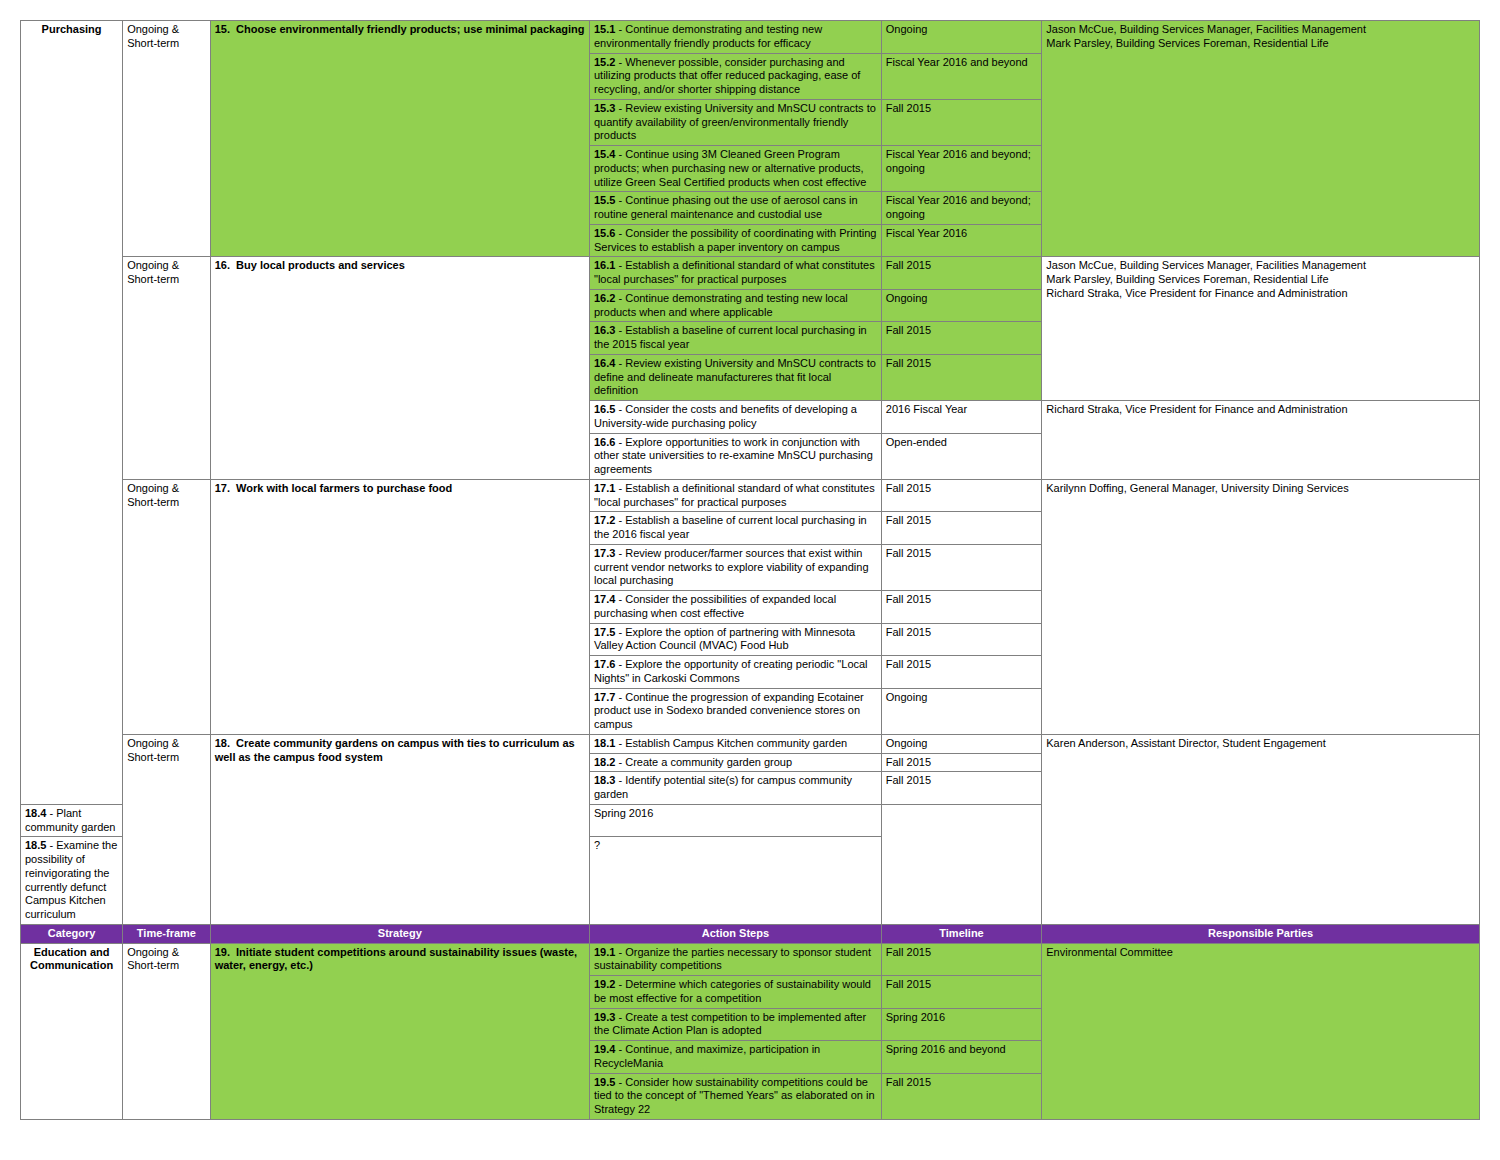| Purchasing | Ongoing & Short-term | 15. Choose environmentally friendly products; use minimal packaging | 15.1 - Continue demonstrating and testing new environmentally friendly products for efficacy | Ongoing | Jason McCue, Building Services Manager, Facilities Management Mark Parsley, Building Services Foreman, Residential Life |
| 15.2 - Whenever possible, consider purchasing and utilizing products that offer reduced packaging, ease of recycling, and/or shorter shipping distance | Fiscal Year 2016 and beyond |
| 15.3 - Review existing University and MnSCU contracts to quantify availability of green/environmentally friendly products | Fall 2015 |
| 15.4 - Continue using 3M Cleaned Green Program products; when purchasing new or alternative products, utilize Green Seal Certified products when cost effective | Fiscal Year 2016 and beyond; ongoing |
| 15.5 - Continue phasing out the use of aerosol cans in routine general maintenance and custodial use | Fiscal Year 2016 and beyond; ongoing |
| 15.6 - Consider the possibility of coordinating with Printing Services to establish a paper inventory on campus | Fiscal Year 2016 |
| Ongoing & Short-term | 16. Buy local products and services | 16.1 - Establish a definitional standard of what constitutes "local purchases" for practical purposes | Fall 2015 | Jason McCue, Building Services Manager, Facilities Management Mark Parsley, Building Services Foreman, Residential Life Richard Straka, Vice President for Finance and Administration |
| 16.2 - Continue demonstrating and testing new local products when and where applicable | Ongoing |
| 16.3 - Establish a baseline of current local purchasing in the 2015 fiscal year | Fall 2015 |
| 16.4 - Review existing University and MnSCU contracts to define and delineate manufactureres that fit local definition | Fall 2015 |
| 16.5 - Consider the costs and benefits of developing a University-wide purchasing policy | 2016 Fiscal Year | Richard Straka, Vice President for Finance and Administration |
| 16.6 - Explore opportunities to work in conjunction with other state universities to re-examine MnSCU purchasing agreements | Open-ended |
| Ongoing & Short-term | 17. Work with local farmers to purchase food | 17.1 - Establish a definitional standard of what constitutes "local purchases" for practical purposes | Fall 2015 | Karilynn Doffing, General Manager, University Dining Services |
| 17.2 - Establish a baseline of current local purchasing in the 2016 fiscal year | Fall 2015 |
| 17.3 - Review producer/farmer sources that exist within current vendor networks to explore viability of expanding local purchasing | Fall 2015 |
| 17.4 - Consider the possibilities of expanded local purchasing when cost effective | Fall 2015 |
| 17.5 - Explore the option of partnering with Minnesota Valley Action Council (MVAC) Food Hub | Fall 2015 |
| 17.6 - Explore the opportunity of creating periodic "Local Nights" in Carkoski Commons | Fall 2015 |
| 17.7 - Continue the progression of expanding Ecotainer product use in Sodexo branded convenience stores on campus | Ongoing |
| Ongoing & Short-term | 18. Create community gardens on campus with ties to curriculum as well as the campus food system | 18.1 - Establish Campus Kitchen community garden | Ongoing | Karen Anderson, Assistant Director, Student Engagement |
| 18.2 - Create a community garden group | Fall 2015 |
| 18.3 - Identify potential site(s) for campus community garden | Fall 2015 |
| 18.4 - Plant community garden | Spring 2016 |
| 18.5 - Examine the possibility of reinvigorating the currently defunct Campus Kitchen curriculum | ? |
| Category | Time-frame | Strategy | Action Steps | Timeline | Responsible Parties |
| Education and Communication | Ongoing & Short-term | 19. Initiate student competitions around sustainability issues (waste, water, energy, etc.) | 19.1 - Organize the parties necessary to sponsor student sustainability competitions | Fall 2015 | Environmental Committee |
| 19.2 - Determine which categories of sustainability would be most effective for a competition | Fall 2015 |
| 19.3 - Create a test competition to be implemented after the Climate Action Plan is adopted | Spring 2016 |
| 19.4 - Continue, and maximize, participation in RecycleMania | Spring 2016 and beyond |
| 19.5 - Consider how sustainability competitions could be tied to the concept of "Themed Years" as elaborated on in Strategy 22 | Fall 2015 |